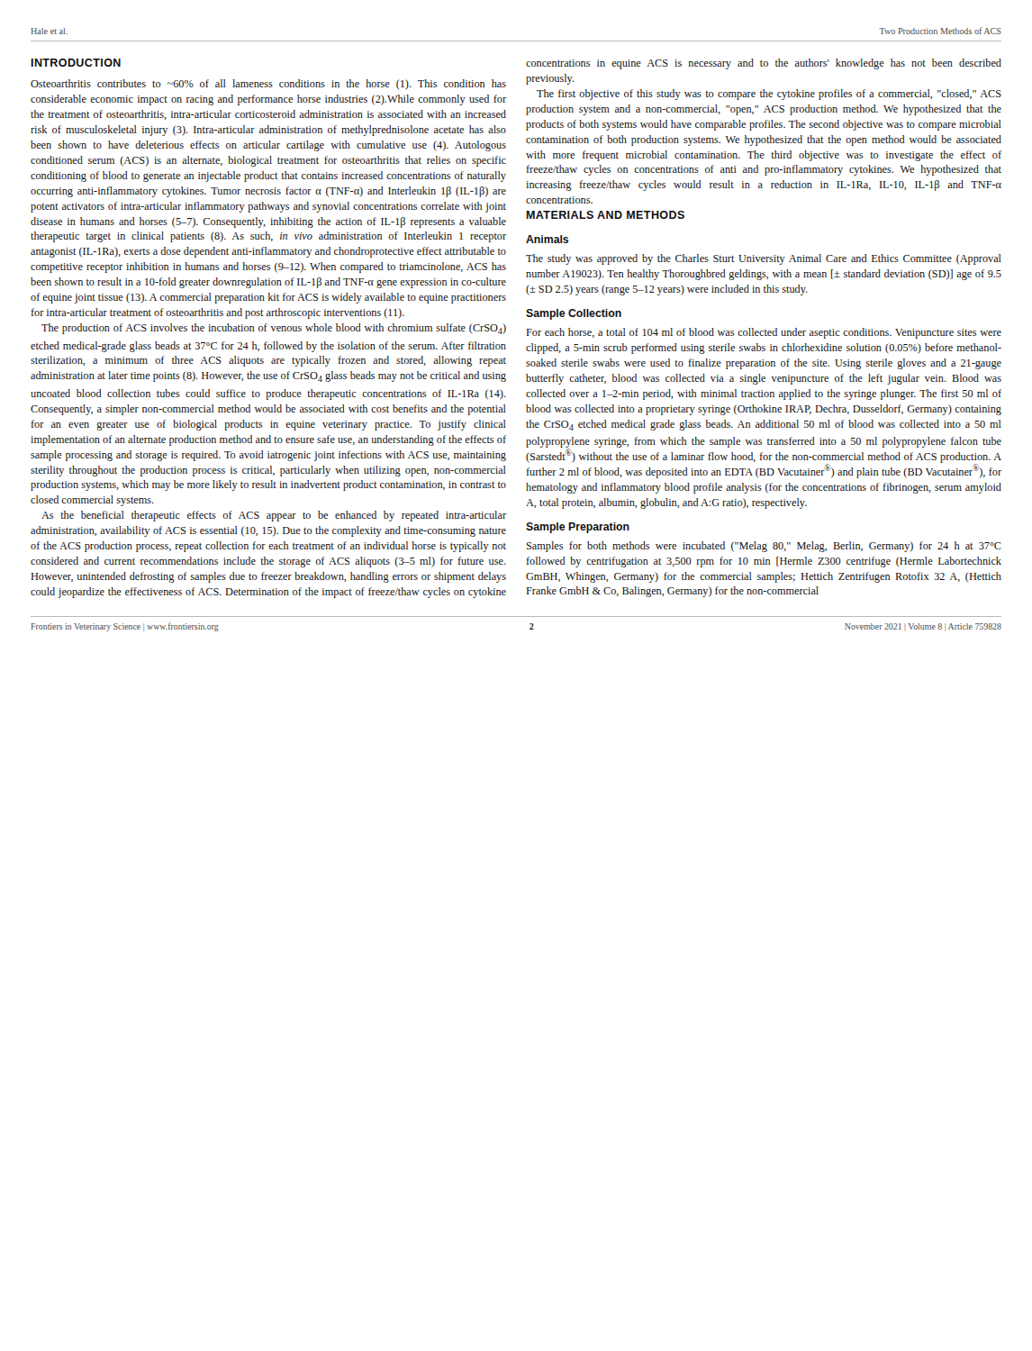Hale et al.
Two Production Methods of ACS
Introduction
Osteoarthritis contributes to ~60% of all lameness conditions in the horse (1). This condition has considerable economic impact on racing and performance horse industries (2).While commonly used for the treatment of osteoarthritis, intra-articular corticosteroid administration is associated with an increased risk of musculoskeletal injury (3). Intra-articular administration of methylprednisolone acetate has also been shown to have deleterious effects on articular cartilage with cumulative use (4). Autologous conditioned serum (ACS) is an alternate, biological treatment for osteoarthritis that relies on specific conditioning of blood to generate an injectable product that contains increased concentrations of naturally occurring anti-inflammatory cytokines. Tumor necrosis factor α (TNF-α) and Interleukin 1β (IL-1β) are potent activators of intra-articular inflammatory pathways and synovial concentrations correlate with joint disease in humans and horses (5–7). Consequently, inhibiting the action of IL-1β represents a valuable therapeutic target in clinical patients (8). As such, in vivo administration of Interleukin 1 receptor antagonist (IL-1Ra), exerts a dose dependent anti-inflammatory and chondroprotective effect attributable to competitive receptor inhibition in humans and horses (9–12). When compared to triamcinolone, ACS has been shown to result in a 10-fold greater downregulation of IL-1β and TNF-α gene expression in co-culture of equine joint tissue (13). A commercial preparation kit for ACS is widely available to equine practitioners for intra-articular treatment of osteoarthritis and post arthroscopic interventions (11).
The production of ACS involves the incubation of venous whole blood with chromium sulfate (CrSO4) etched medical-grade glass beads at 37°C for 24 h, followed by the isolation of the serum. After filtration sterilization, a minimum of three ACS aliquots are typically frozen and stored, allowing repeat administration at later time points (8). However, the use of CrSO4 glass beads may not be critical and using uncoated blood collection tubes could suffice to produce therapeutic concentrations of IL-1Ra (14). Consequently, a simpler non-commercial method would be associated with cost benefits and the potential for an even greater use of biological products in equine veterinary practice. To justify clinical implementation of an alternate production method and to ensure safe use, an understanding of the effects of sample processing and storage is required. To avoid iatrogenic joint infections with ACS use, maintaining sterility throughout the production process is critical, particularly when utilizing open, non-commercial production systems, which may be more likely to result in inadvertent product contamination, in contrast to closed commercial systems.
As the beneficial therapeutic effects of ACS appear to be enhanced by repeated intra-articular administration, availability of ACS is essential (10, 15). Due to the complexity and time-consuming nature of the ACS production process, repeat collection for each treatment of an individual horse is typically not considered and current recommendations include the storage of ACS aliquots (3–5 ml) for future use. However, unintended defrosting of samples due to freezer breakdown, handling errors or shipment delays could jeopardize the effectiveness of ACS. Determination of the impact of freeze/thaw cycles on cytokine concentrations in equine ACS is necessary and to the authors' knowledge has not been described previously.
The first objective of this study was to compare the cytokine profiles of a commercial, "closed," ACS production system and a non-commercial, "open," ACS production method. We hypothesized that the products of both systems would have comparable profiles. The second objective was to compare microbial contamination of both production systems. We hypothesized that the open method would be associated with more frequent microbial contamination. The third objective was to investigate the effect of freeze/thaw cycles on concentrations of anti and pro-inflammatory cytokines. We hypothesized that increasing freeze/thaw cycles would result in a reduction in IL-1Ra, IL-10, IL-1β and TNF-α concentrations.
Materials and Methods
Animals
The study was approved by the Charles Sturt University Animal Care and Ethics Committee (Approval number A19023). Ten healthy Thoroughbred geldings, with a mean [± standard deviation (SD)] age of 9.5 (± SD 2.5) years (range 5–12 years) were included in this study.
Sample Collection
For each horse, a total of 104 ml of blood was collected under aseptic conditions. Venipuncture sites were clipped, a 5-min scrub performed using sterile swabs in chlorhexidine solution (0.05%) before methanol-soaked sterile swabs were used to finalize preparation of the site. Using sterile gloves and a 21-gauge butterfly catheter, blood was collected via a single venipuncture of the left jugular vein. Blood was collected over a 1–2-min period, with minimal traction applied to the syringe plunger. The first 50 ml of blood was collected into a proprietary syringe (Orthokine IRAP, Dechra, Dusseldorf, Germany) containing the CrSO4 etched medical grade glass beads. An additional 50 ml of blood was collected into a 50 ml polypropylene syringe, from which the sample was transferred into a 50 ml polypropylene falcon tube (Sarstedt®) without the use of a laminar flow hood, for the non-commercial method of ACS production. A further 2 ml of blood, was deposited into an EDTA (BD Vacutainer®) and plain tube (BD Vacutainer®), for hematology and inflammatory blood profile analysis (for the concentrations of fibrinogen, serum amyloid A, total protein, albumin, globulin, and A:G ratio), respectively.
Sample Preparation
Samples for both methods were incubated ("Melag 80," Melag, Berlin, Germany) for 24 h at 37°C followed by centrifugation at 3,500 rpm for 10 min [Hermle Z300 centrifuge (Hermle Labortechnick GmBH, Whingen, Germany) for the commercial samples; Hettich Zentrifugen Rotofix 32 A, (Hettich Franke GmbH & Co, Balingen, Germany) for the non-commercial
Frontiers in Veterinary Science | www.frontiersin.org
2
November 2021 | Volume 8 | Article 759828